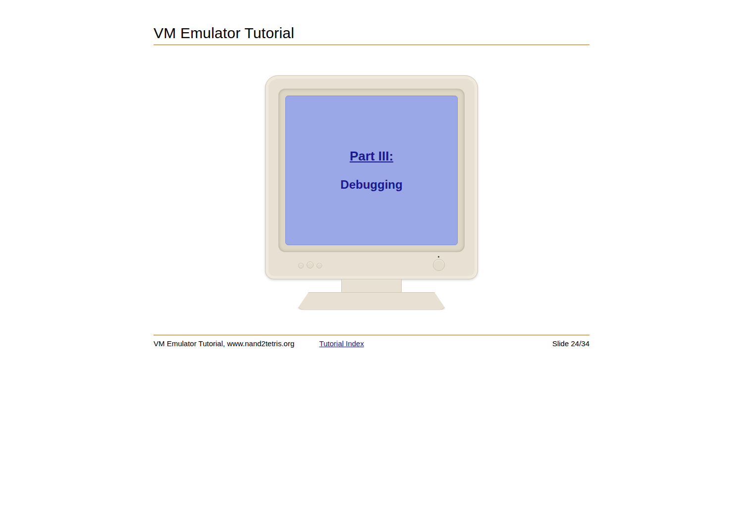VM Emulator Tutorial
Part III:
Debugging
VM Emulator Tutorial, www.nand2tetris.org
Tutorial Index
Slide 24/34